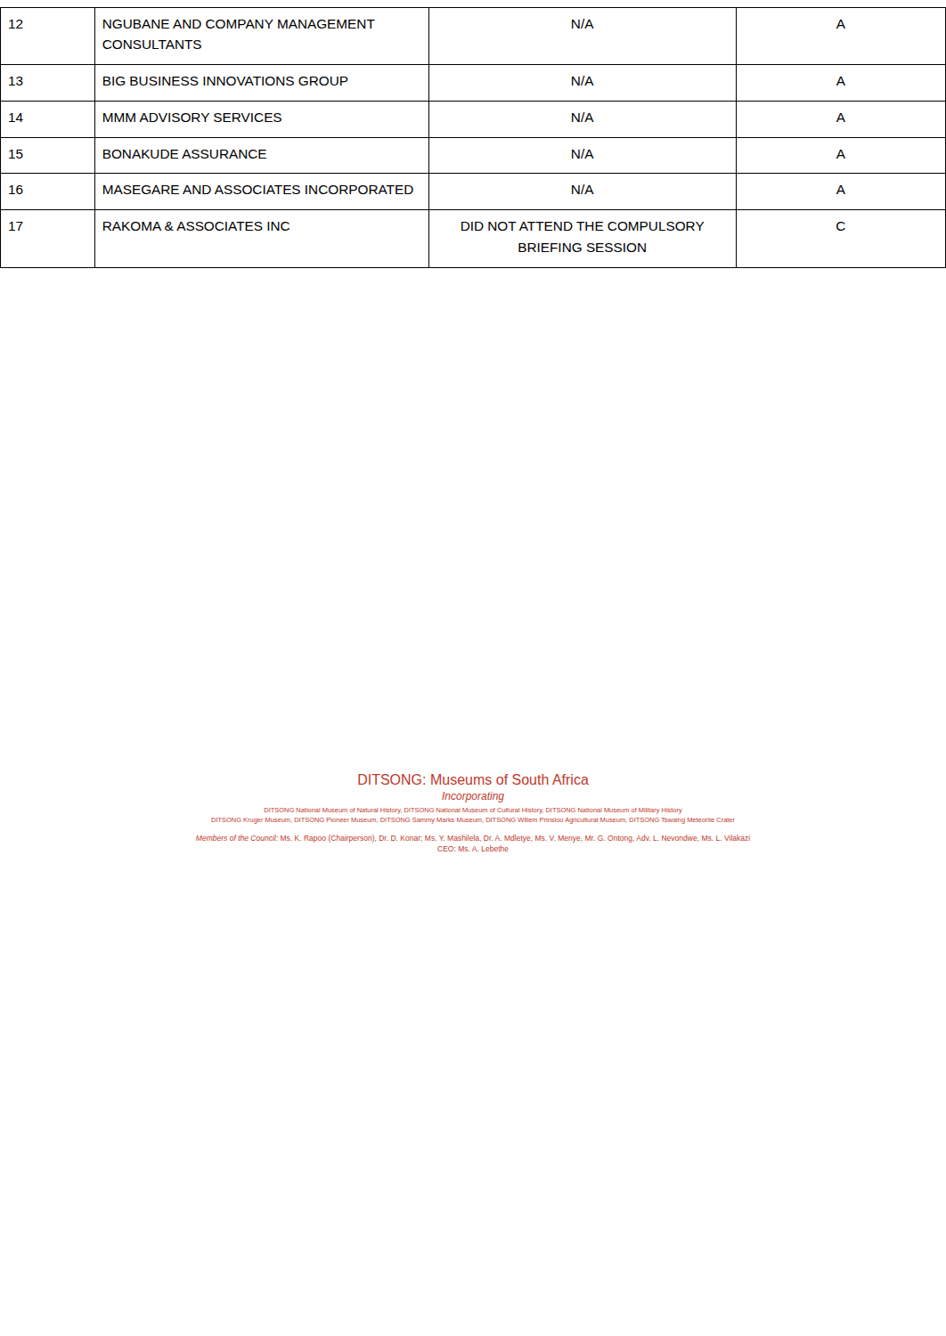| 12 | NGUBANE AND COMPANY MANAGEMENT CONSULTANTS | N/A | A |
| 13 | BIG BUSINESS INNOVATIONS GROUP | N/A | A |
| 14 | MMM ADVISORY SERVICES | N/A | A |
| 15 | BONAKUDE ASSURANCE | N/A | A |
| 16 | MASEGARE AND ASSOCIATES INCORPORATED | N/A | A |
| 17 | RAKOMA & ASSOCIATES INC | DID NOT ATTEND THE COMPULSORY BRIEFING SESSION | C |
DITSONG: Museums of South Africa
Incorporating
DITSONG National Museum of Natural History, DITSONG National Museum of Cultural History, DITSONG National Museum of Military History
DITSONG Kruger Museum, DITSONG Pioneer Museum, DITSONG Sammy Marks Museum, DITSONG Willem Prinsloo Agricultural Museum, DITSONG Tswaing Meteorite Crater
Members of the Council: Ms. K. Rapoo (Chairperson), Dr. D. Konar; Ms. Y. Mashilela, Dr. A. Mdletye, Ms. V. Menye, Mr. G. Ontong, Adv. L. Nevondwe, Ms. L. Vilakazi
CEO: Ms. A. Lebethe